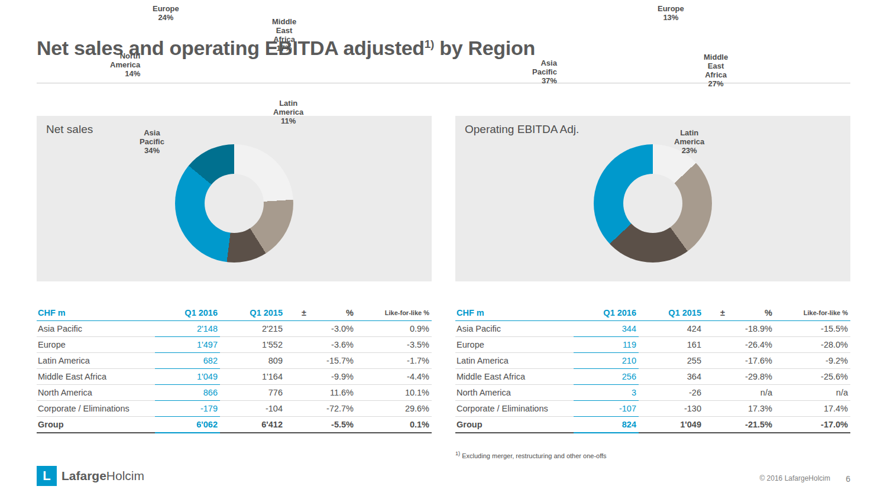Net sales and operating EBITDA adjusted1) by Region
Net sales
Europe
24%
Middle
East
Africa
17%
Latin
America
11%
Asia
Pacific
34%
North
America
14%
Operating EBITDA Adj.
Europe
13%
Middle
East
Africa
27%
Latin
America
23%
Asia
Pacific
37%
| CHF m | Q1 2016 | Q1 2015 | ± | % | Like-for-like % |
| --- | --- | --- | --- | --- | --- |
| Asia Pacific | 2'148 | 2'215 | -3.0% | 0.9% |
| Europe | 1'497 | 1'552 | -3.6% | -3.5% |
| Latin America | 682 | 809 | -15.7% | -1.7% |
| Middle East Africa | 1'049 | 1'164 | -9.9% | -4.4% |
| North America | 866 | 776 | 11.6% | 10.1% |
| Corporate / Eliminations | -179 | -104 | -72.7% | 29.6% |
| Group | 6'062 | 6'412 | -5.5% | 0.1% |
| CHF m | Q1 2016 | Q1 2015 | ± | % | Like-for-like % |
| --- | --- | --- | --- | --- | --- |
| Asia Pacific | 344 | 424 | -18.9% | -15.5% |
| Europe | 119 | 161 | -26.4% | -28.0% |
| Latin America | 210 | 255 | -17.6% | -9.2% |
| Middle East Africa | 256 | 364 | -29.8% | -25.6% |
| North America | 3 | -26 | n/a | n/a |
| Corporate / Eliminations | -107 | -130 | 17.3% | 17.4% |
| Group | 824 | 1'049 | -21.5% | -17.0% |
1) Excluding merger, restructuring and other one-offs
L
Lafarge Holcim
© 2016 LafargeHolcim
6